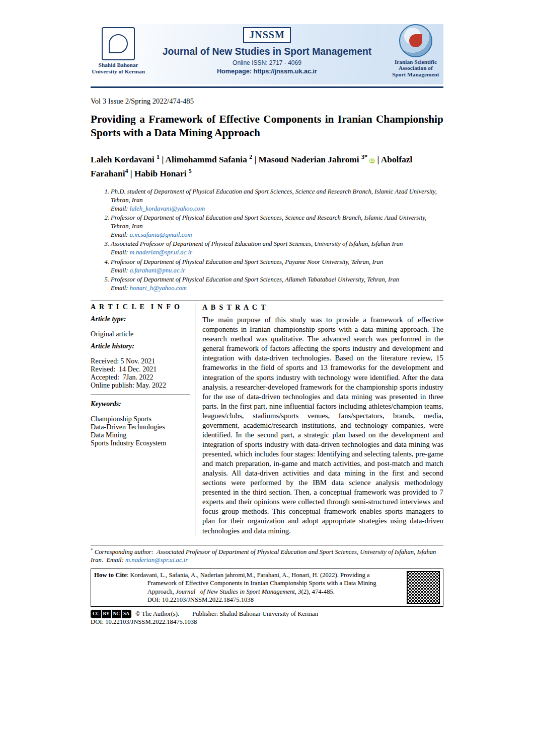Shahid Bahonar
University of Kerman
JNSSM
Journal of New Studies in Sport Management
Online ISSN: 2717 - 4069
Homepage: https://jnssm.uk.ac.ir
Iranian Scientific
Association of
Sport Management
Vol 3 Issue 2/Spring 2022/474-485
Providing a Framework of Effective Components in Iranian Championship Sports with a Data Mining Approach
Laleh Kordavani 1 | Alimohammd Safania 2 | Masoud Naderian Jahromi 3* iD | Abolfazl Farahani4 | Habib Honari 5
Ph.D. student of Department of Physical Education and Sport Sciences, Science and Research Branch, Islamic Azad University, Tehran, Iran
Email: laleh_kordavani@yahoo.com
Professor of Department of Physical Education and Sport Sciences, Science and Research Branch, Islamic Azad University, Tehran, Iran
Email: a.m.safania@gmail.com
Associated Professor of Department of Physical Education and Sport Sciences, University of Isfahan, Isfahan Iran
Email: m.naderian@spr.ui.ac.ir
Professor of Department of Physical Education and Sport Sciences, Payame Noor University, Tehran, Iran
Email: a.farahani@pnu.ac.ir
Professor of Department of Physical Education and Sport Sciences, Allameh Tabatabaei University, Tehran, Iran
Email: honari_h@yahoo.com
A R T I C L E I N F O
Article type:
Original article
Article history:
Received: 5 Nov. 2021
Revised: 14 Dec. 2021
Accepted: 7Jan. 2022
Online publish: May. 2022
Keywords:
Championship Sports
Data-Driven Technologies
Data Mining
Sports Industry Ecosystem
A B S T R A C T
The main purpose of this study was to provide a framework of effective components in Iranian championship sports with a data mining approach. The research method was qualitative. The advanced search was performed in the general framework of factors affecting the sports industry and development and integration with data-driven technologies. Based on the literature review, 15 frameworks in the field of sports and 13 frameworks for the development and integration of the sports industry with technology were identified. After the data analysis, a researcher-developed framework for the championship sports industry for the use of data-driven technologies and data mining was presented in three parts. In the first part, nine influential factors including athletes/champion teams, leagues/clubs, stadiums/sports venues, fans/spectators, brands, media, government, academic/research institutions, and technology companies, were identified. In the second part, a strategic plan based on the development and integration of sports industry with data-driven technologies and data mining was presented, which includes four stages: Identifying and selecting talents, pre-game and match preparation, in-game and match activities, and post-match and match analysis. All data-driven activities and data mining in the first and second sections were performed by the IBM data science analysis methodology presented in the third section. Then, a conceptual framework was provided to 7 experts and their opinions were collected through semi-structured interviews and focus group methods. This conceptual framework enables sports managers to plan for their organization and adopt appropriate strategies using data-driven technologies and data mining.
* Corresponding author: Associated Professor of Department of Physical Education and Sport Sciences, University of Isfahan, Isfahan Iran. Email: m.naderian@spr.ui.ac.ir
How to Cite: Kordavani, L., Safania, A., Naderian jahromi,M., Farahani, A., Honari, H. (2022). Providing a Framework of Effective Components in Iranian Championship Sports with a Data Mining Approach, Journal of New Studies in Sport Management, 3(2), 474-485.
DOI: 10.22103/JNSSM.2022.18475.1038
CC BY NC SA © The Author(s). Publisher: Shahid Bahonar University of Kerman
DOI: 10.22103/JNSSM.2022.18475.1038